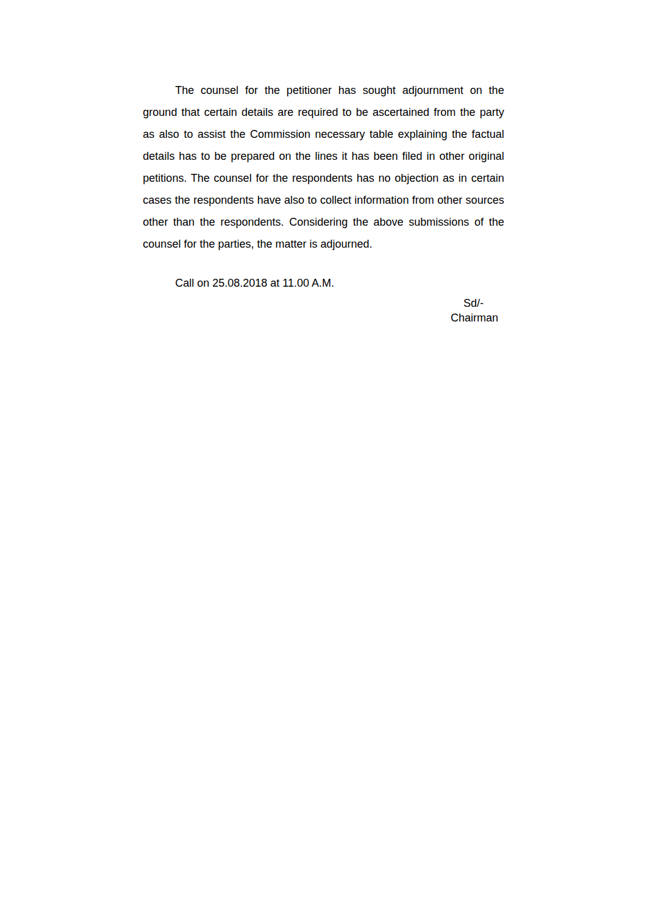The counsel for the petitioner has sought adjournment on the ground that certain details are required to be ascertained from the party as also to assist the Commission necessary table explaining the factual details has to be prepared on the lines it has been filed in other original petitions. The counsel for the respondents has no objection as in certain cases the respondents have also to collect information from other sources other than the respondents. Considering the above submissions of the counsel for the parties, the matter is adjourned.
Call on 25.08.2018 at 11.00 A.M.
Sd/- Chairman